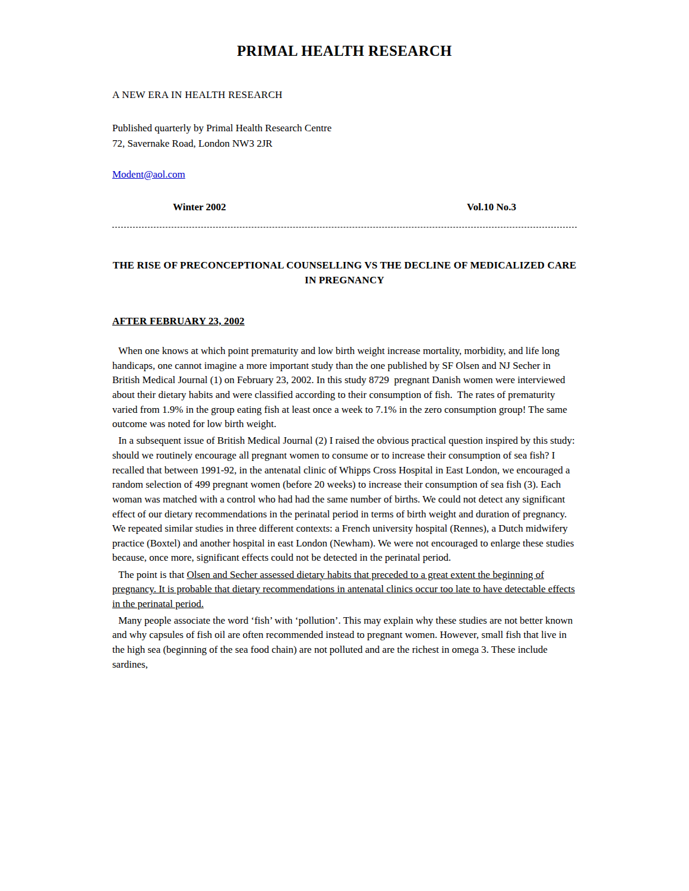PRIMAL HEALTH RESEARCH
A NEW ERA IN HEALTH RESEARCH
Published quarterly by Primal Health Research Centre
72, Savernake Road, London NW3 2JR
Modent@aol.com
Winter 2002 Vol.10 No.3
THE RISE OF PRECONCEPTIONAL COUNSELLING VS THE DECLINE OF MEDICALIZED CARE IN PREGNANCY
AFTER FEBRUARY 23, 2002
When one knows at which point prematurity and low birth weight increase mortality, morbidity, and life long handicaps, one cannot imagine a more important study than the one published by SF Olsen and NJ Secher in British Medical Journal (1) on February 23, 2002. In this study 8729 pregnant Danish women were interviewed about their dietary habits and were classified according to their consumption of fish. The rates of prematurity varied from 1.9% in the group eating fish at least once a week to 7.1% in the zero consumption group! The same outcome was noted for low birth weight.
In a subsequent issue of British Medical Journal (2) I raised the obvious practical question inspired by this study: should we routinely encourage all pregnant women to consume or to increase their consumption of sea fish? I recalled that between 1991-92, in the antenatal clinic of Whipps Cross Hospital in East London, we encouraged a random selection of 499 pregnant women (before 20 weeks) to increase their consumption of sea fish (3). Each woman was matched with a control who had had the same number of births. We could not detect any significant effect of our dietary recommendations in the perinatal period in terms of birth weight and duration of pregnancy. We repeated similar studies in three different contexts: a French university hospital (Rennes), a Dutch midwifery practice (Boxtel) and another hospital in east London (Newham). We were not encouraged to enlarge these studies because, once more, significant effects could not be detected in the perinatal period.
The point is that Olsen and Secher assessed dietary habits that preceded to a great extent the beginning of pregnancy. It is probable that dietary recommendations in antenatal clinics occur too late to have detectable effects in the perinatal period.
Many people associate the word ‘fish’ with ‘pollution’. This may explain why these studies are not better known and why capsules of fish oil are often recommended instead to pregnant women. However, small fish that live in the high sea (beginning of the sea food chain) are not polluted and are the richest in omega 3. These include sardines,